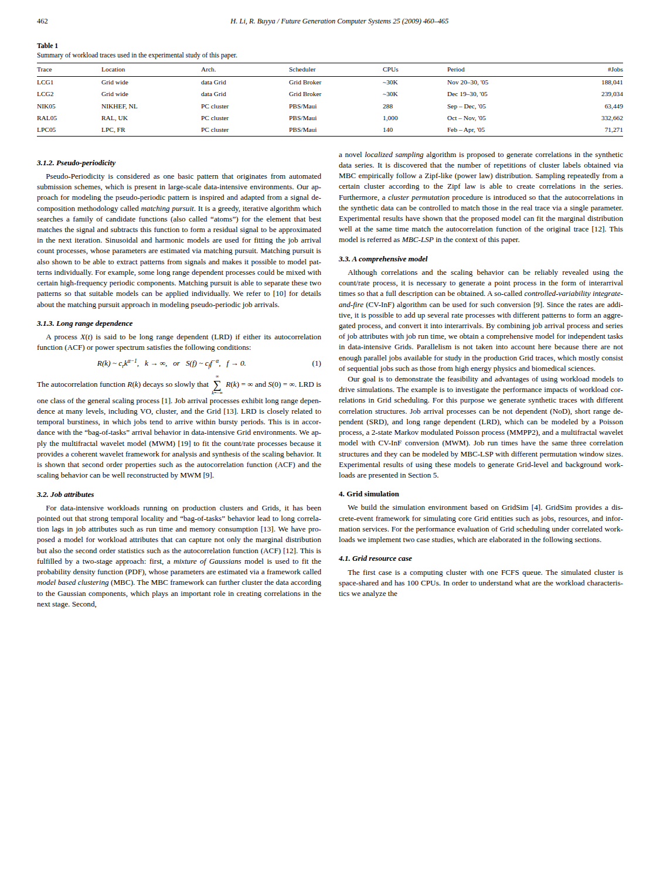462 H. Li, R. Buyya / Future Generation Computer Systems 25 (2009) 460–465
Table 1
Summary of workload traces used in the experimental study of this paper.
| Trace | Location | Arch. | Scheduler | CPUs | Period | #Jobs |
| --- | --- | --- | --- | --- | --- | --- |
| LCG1 | Grid wide | data Grid | Grid Broker | ~30K | Nov 20–30, '05 | 188,041 |
| LCG2 | Grid wide | data Grid | Grid Broker | ~30K | Dec 19–30, '05 | 239,034 |
| NIK05 | NIKHEF, NL | PC cluster | PBS/Maui | 288 | Sep – Dec, '05 | 63,449 |
| RAL05 | RAL, UK | PC cluster | PBS/Maui | 1,000 | Oct – Nov, '05 | 332,662 |
| LPC05 | LPC, FR | PC cluster | PBS/Maui | 140 | Feb – Apr, '05 | 71,271 |
3.1.2. Pseudo-periodicity
Pseudo-Periodicity is considered as one basic pattern that originates from automated submission schemes, which is present in large-scale data-intensive environments. Our approach for modeling the pseudo-periodic pattern is inspired and adapted from a signal decomposition methodology called matching pursuit. It is a greedy, iterative algorithm which searches a family of candidate functions (also called “atoms”) for the element that best matches the signal and subtracts this function to form a residual signal to be approximated in the next iteration. Sinusoidal and harmonic models are used for fitting the job arrival count processes, whose parameters are estimated via matching pursuit. Matching pursuit is also shown to be able to extract patterns from signals and makes it possible to model patterns individually. For example, some long range dependent processes could be mixed with certain high-frequency periodic components. Matching pursuit is able to separate these two patterns so that suitable models can be applied individually. We refer to [10] for details about the matching pursuit approach in modeling pseudo-periodic job arrivals.
3.1.3. Long range dependence
A process X(t) is said to be long range dependent (LRD) if either its autocorrelation function (ACF) or power spectrum satisfies the following conditions:
R(k) ~ crkα−1, k → ∞, or S(f) ~ cff−α, f → 0. (1)
The autocorrelation function R(k) decays so slowly that ∞∑k=−∞ R(k) = ∞ and S(0) = ∞. LRD is one class of the general scaling process [1]. Job arrival processes exhibit long range dependence at many levels, including VO, cluster, and the Grid [13]. LRD is closely related to temporal burstiness, in which jobs tend to arrive within bursty periods. This is in accordance with the “bag-of-tasks” arrival behavior in data-intensive Grid environments. We apply the multifractal wavelet model (MWM) [19] to fit the count/rate processes because it provides a coherent wavelet framework for analysis and synthesis of the scaling behavior. It is shown that second order properties such as the autocorrelation function (ACF) and the scaling behavior can be well reconstructed by MWM [9].
3.2. Job attributes
For data-intensive workloads running on production clusters and Grids, it has been pointed out that strong temporal locality and “bag-of-tasks” behavior lead to long correlation lags in job attributes such as run time and memory consumption [13]. We have proposed a model for workload attributes that can capture not only the marginal distribution but also the second order statistics such as the autocorrelation function (ACF) [12]. This is fulfilled by a two-stage approach: first, a mixture of Gaussians model is used to fit the probability density function (PDF), whose parameters are estimated via a framework called model based clustering (MBC). The MBC framework can further cluster the data according to the Gaussian components, which plays an important role in creating correlations in the next stage. Second,
a novel localized sampling algorithm is proposed to generate correlations in the synthetic data series. It is discovered that the number of repetitions of cluster labels obtained via MBC empirically follow a Zipf-like (power law) distribution. Sampling repeatedly from a certain cluster according to the Zipf law is able to create correlations in the series. Furthermore, a cluster permutation procedure is introduced so that the autocorrelations in the synthetic data can be controlled to match those in the real trace via a single parameter. Experimental results have shown that the proposed model can fit the marginal distribution well at the same time match the autocorrelation function of the original trace [12]. This model is referred as MBC-LSP in the context of this paper.
3.3. A comprehensive model
Although correlations and the scaling behavior can be reliably revealed using the count/rate process, it is necessary to generate a point process in the form of interarrival times so that a full description can be obtained. A so-called controlled-variability integrate-and-fire (CV-InF) algorithm can be used for such conversion [9]. Since the rates are additive, it is possible to add up several rate processes with different patterns to form an aggregated process, and convert it into interarrivals. By combining job arrival process and series of job attributes with job run time, we obtain a comprehensive model for independent tasks in data-intensive Grids. Parallelism is not taken into account here because there are not enough parallel jobs available for study in the production Grid traces, which mostly consist of sequential jobs such as those from high energy physics and biomedical sciences.
Our goal is to demonstrate the feasibility and advantages of using workload models to drive simulations. The example is to investigate the performance impacts of workload correlations in Grid scheduling. For this purpose we generate synthetic traces with different correlation structures. Job arrival processes can be not dependent (NoD), short range dependent (SRD), and long range dependent (LRD), which can be modeled by a Poisson process, a 2-state Markov modulated Poisson process (MMPP2), and a multifractal wavelet model with CV-InF conversion (MWM). Job run times have the same three correlation structures and they can be modeled by MBC-LSP with different permutation window sizes. Experimental results of using these models to generate Grid-level and background workloads are presented in Section 5.
4. Grid simulation
We build the simulation environment based on GridSim [4]. GridSim provides a discrete-event framework for simulating core Grid entities such as jobs, resources, and information services. For the performance evaluation of Grid scheduling under correlated workloads we implement two case studies, which are elaborated in the following sections.
4.1. Grid resource case
The first case is a computing cluster with one FCFS queue. The simulated cluster is space-shared and has 100 CPUs. In order to understand what are the workload characteristics we analyze the